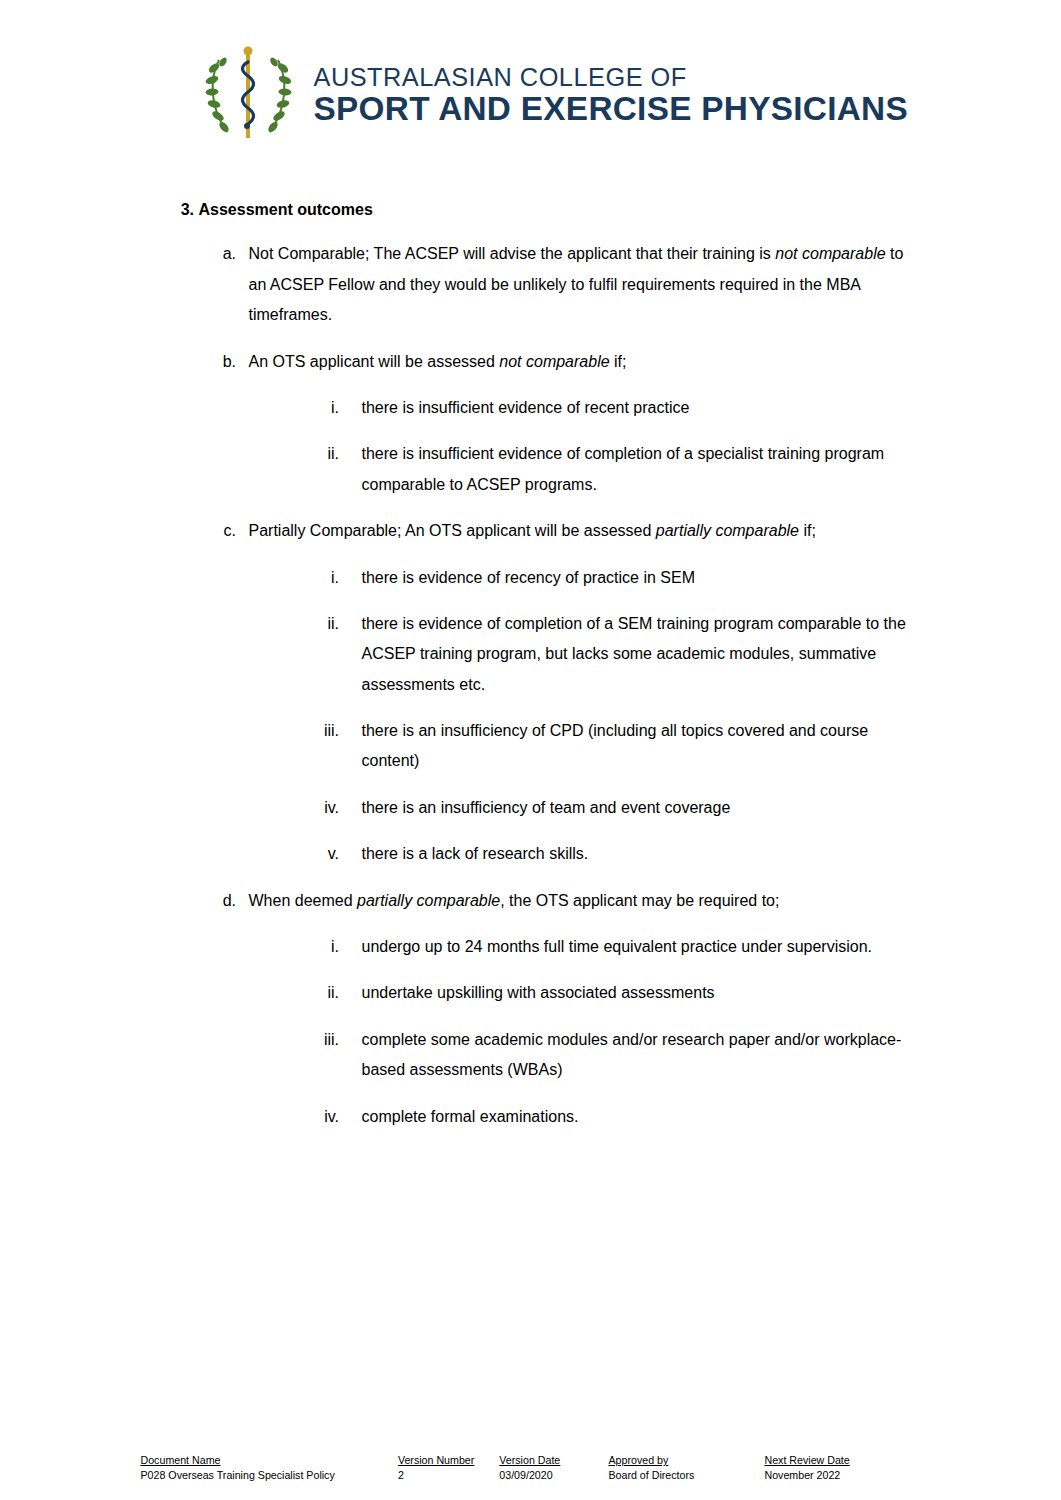AUSTRALASIAN COLLEGE OF
Sport and Exercise Physicians
Assessment outcomes
Not Comparable; The ACSEP will advise the applicant that their training is not comparable to an ACSEP Fellow and they would be unlikely to fulfil requirements required in the MBA timeframes.
An OTS applicant will be assessed not comparable if;
there is insufficient evidence of recent practice
there is insufficient evidence of completion of a specialist training program comparable to ACSEP programs.
Partially Comparable; An OTS applicant will be assessed partially comparable if;
there is evidence of recency of practice in SEM
there is evidence of completion of a SEM training program comparable to the ACSEP training program, but lacks some academic modules, summative assessments etc.
there is an insufficiency of CPD (including all topics covered and course content)
there is an insufficiency of team and event coverage
there is a lack of research skills.
When deemed partially comparable, the OTS applicant may be required to;
undergo up to 24 months full time equivalent practice under supervision.
undertake upskilling with associated assessments
complete some academic modules and/or research paper and/or workplace-based assessments (WBAs)
complete formal examinations.
| Document Name | Version Number | Version Date | Approved by | Next Review Date |
| P028 Overseas Training Specialist Policy | 2 | 03/09/2020 | Board of Directors | November 2022 |